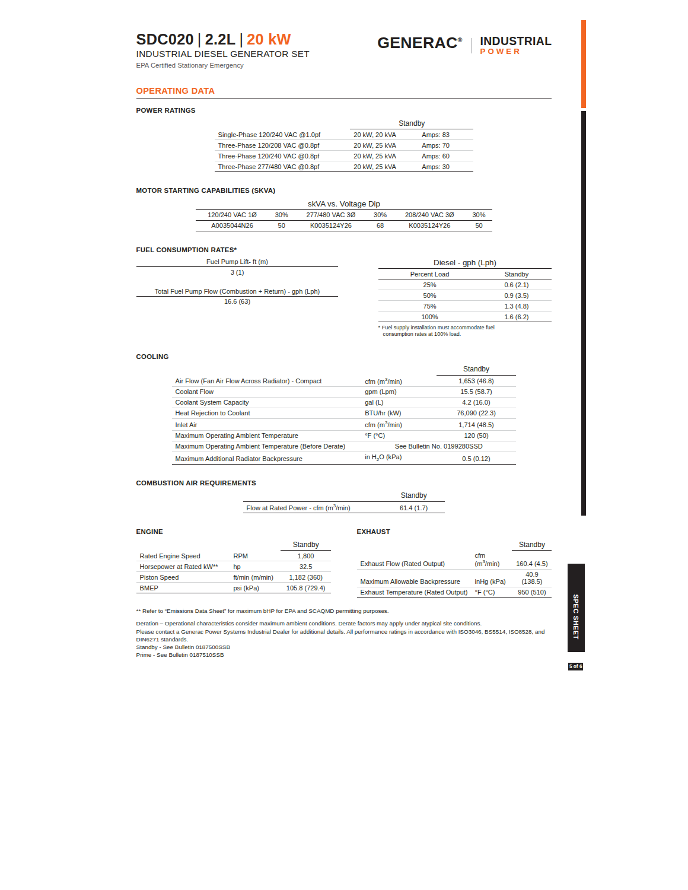SPEC SHEET
5 of 6
SDC020|2.2L|20 kW
Industrial Diesel Generator Set
EPA Certified Stationary Emergency
GENERAC® INDUSTRIAL POWER
Operating Data
Power Ratings
| | Standby |
| Single-Phase 120/240 VAC @1.0pf | 20 kW, 20 kVA | Amps: 83 |
| Three-Phase 120/208 VAC @0.8pf | 20 kW, 25 kVA | Amps: 70 |
| Three-Phase 120/240 VAC @0.8pf | 20 kW, 25 kVA | Amps: 60 |
| Three-Phase 277/480 VAC @0.8pf | 20 kW, 25 kVA | Amps: 30 |
Motor Starting Capabilities (skVA)
| skVA vs. Voltage Dip |
| 120/240 VAC 1Ø | 30% | 277/480 VAC 3Ø | 30% | 208/240 VAC 3Ø | 30% |
| A0035044N26 | 50 | K0035124Y26 | 68 | K0035124Y26 | 50 |
Fuel Consumption Rates*
| Fuel Pump Lift- ft (m) |
| 3 (1) |
| Total Fuel Pump Flow (Combustion + Return) - gph (Lph) |
| 16.6 (63) |
| Diesel - gph (Lph) |
| Percent Load | Standby |
| 25% | 0.6 (2.1) |
| 50% | 0.9 (3.5) |
| 75% | 1.3 (4.8) |
| 100% | 1.6 (6.2) |
* Fuel supply installation must accommodate fuel consumption rates at 100% load.
Cooling
| | | Standby |
| Air Flow (Fan Air Flow Across Radiator) - Compact | cfm (m 3 /min) | 1,653 (46.8) |
| Coolant Flow | gpm (Lpm) | 15.5 (58.7) |
| Coolant System Capacity | gal (L) | 4.2 (16.0) |
| Heat Rejection to Coolant | BTU/hr (kW) | 76,090 (22.3) |
| Inlet Air | cfm (m 3 /min) | 1,714 (48.5) |
| Maximum Operating Ambient Temperature | °F (°C) | 120 (50) |
| Maximum Operating Ambient Temperature (Before Derate) | See Bulletin No. 0199280SSD |
| Maximum Additional Radiator Backpressure | in H 2 O (kPa) | 0.5 (0.12) |
Combustion Air Requirements
| | Standby |
| Flow at Rated Power - cfm (m 3 /min) | 61.4 (1.7) |
Engine
| | | Standby |
| Rated Engine Speed | RPM | 1,800 |
| Horsepower at Rated kW** | hp | 32.5 |
| Piston Speed | ft/min (m/min) | 1,182 (360) |
| BMEP | psi (kPa) | 105.8 (729.4) |
Exhaust
| | | Standby |
| Exhaust Flow (Rated Output) | cfm (m 3 /min) | 160.4 (4.5) |
| Maximum Allowable Backpressure | inHg (kPa) | 40.9 (138.5) |
| Exhaust Temperature (Rated Output) | °F (°C) | 950 (510) |
** Refer to “Emissions Data Sheet” for maximum bHP for EPA and SCAQMD permitting purposes.
Deration – Operational characteristics consider maximum ambient conditions. Derate factors may apply under atypical site conditions.
Please contact a Generac Power Systems Industrial Dealer for additional details. All performance ratings in accordance with ISO3046, BS5514, ISO8528, and DIN6271 standards.
Standby - See Bulletin 0187500SSB
Prime - See Bulletin 0187510SSB